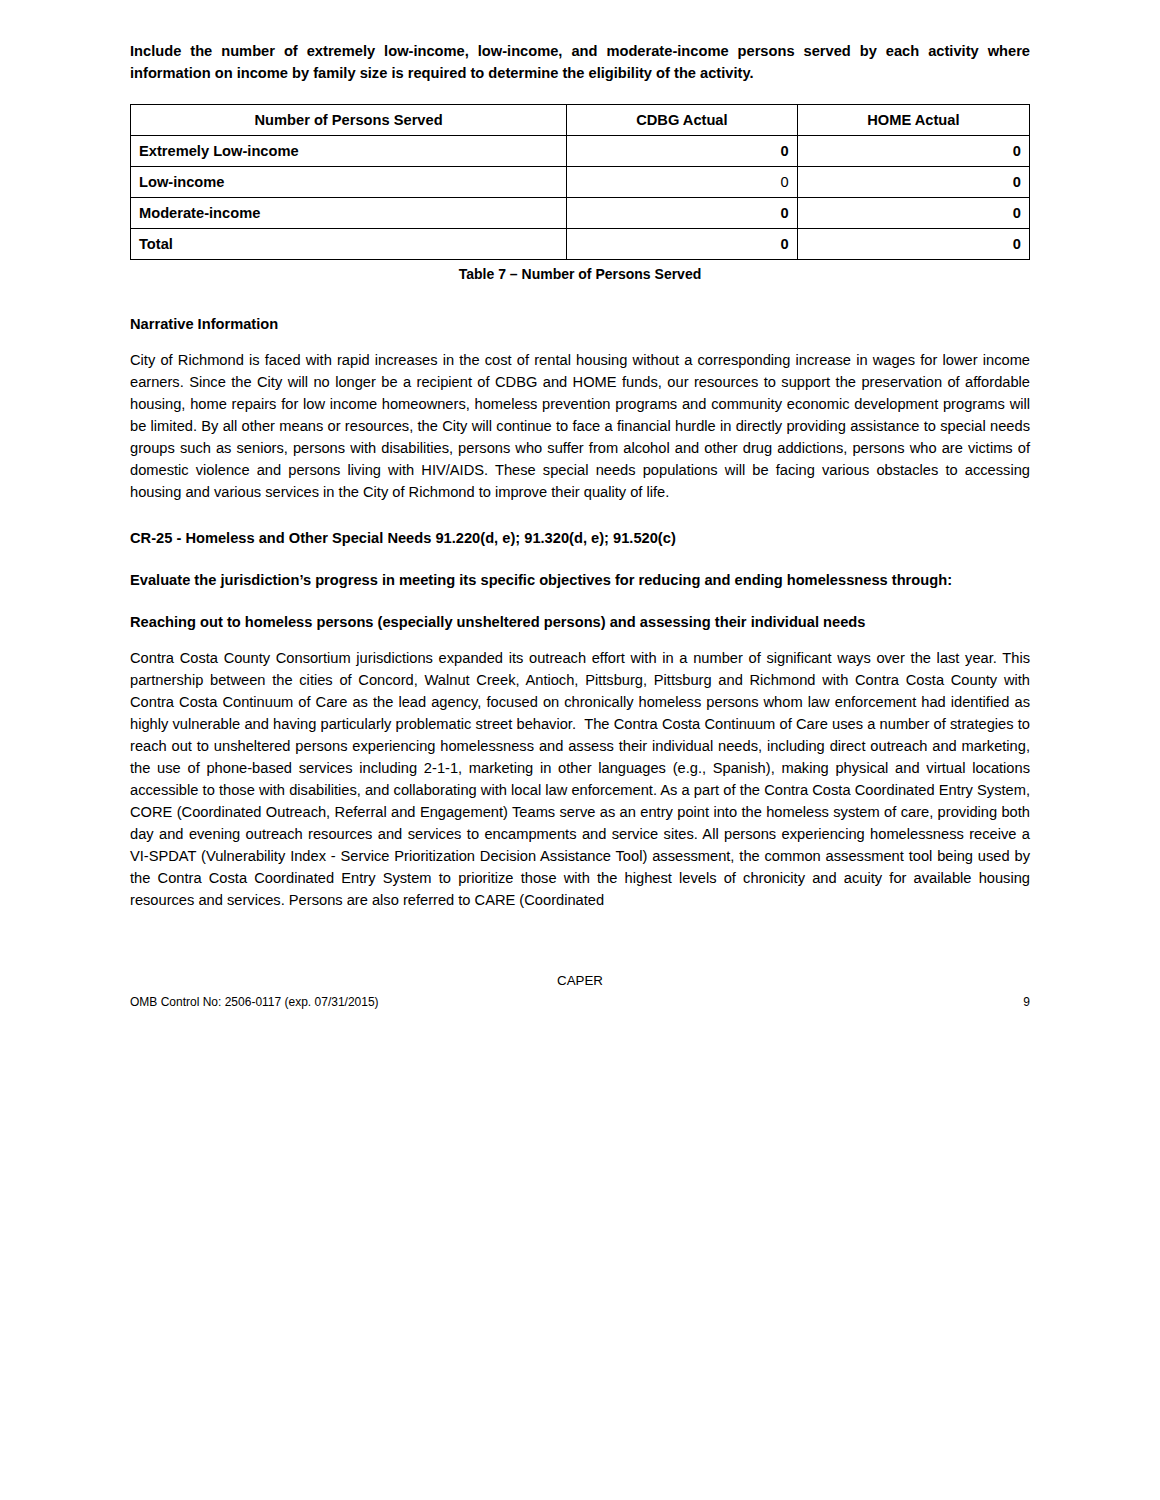Include the number of extremely low-income, low-income, and moderate-income persons served by each activity where information on income by family size is required to determine the eligibility of the activity.
| Number of Persons Served | CDBG Actual | HOME Actual |
| --- | --- | --- |
| Extremely Low-income | 0 | 0 |
| Low-income | 0 | 0 |
| Moderate-income | 0 | 0 |
| Total | 0 | 0 |
Table 7 – Number of Persons Served
Narrative Information
City of Richmond is faced with rapid increases in the cost of rental housing without a corresponding increase in wages for lower income earners. Since the City will no longer be a recipient of CDBG and HOME funds, our resources to support the preservation of affordable housing, home repairs for low income homeowners, homeless prevention programs and community economic development programs will be limited. By all other means or resources, the City will continue to face a financial hurdle in directly providing assistance to special needs groups such as seniors, persons with disabilities, persons who suffer from alcohol and other drug addictions, persons who are victims of domestic violence and persons living with HIV/AIDS. These special needs populations will be facing various obstacles to accessing housing and various services in the City of Richmond to improve their quality of life.
CR-25 - Homeless and Other Special Needs 91.220(d, e); 91.320(d, e); 91.520(c)
Evaluate the jurisdiction’s progress in meeting its specific objectives for reducing and ending homelessness through:
Reaching out to homeless persons (especially unsheltered persons) and assessing their individual needs
Contra Costa County Consortium jurisdictions expanded its outreach effort with in a number of significant ways over the last year. This partnership between the cities of Concord, Walnut Creek, Antioch, Pittsburg, Pittsburg and Richmond with Contra Costa County with Contra Costa Continuum of Care as the lead agency, focused on chronically homeless persons whom law enforcement had identified as highly vulnerable and having particularly problematic street behavior. The Contra Costa Continuum of Care uses a number of strategies to reach out to unsheltered persons experiencing homelessness and assess their individual needs, including direct outreach and marketing, the use of phone-based services including 2-1-1, marketing in other languages (e.g., Spanish), making physical and virtual locations accessible to those with disabilities, and collaborating with local law enforcement. As a part of the Contra Costa Coordinated Entry System, CORE (Coordinated Outreach, Referral and Engagement) Teams serve as an entry point into the homeless system of care, providing both day and evening outreach resources and services to encampments and service sites. All persons experiencing homelessness receive a VI-SPDAT (Vulnerability Index - Service Prioritization Decision Assistance Tool) assessment, the common assessment tool being used by the Contra Costa Coordinated Entry System to prioritize those with the highest levels of chronicity and acuity for available housing resources and services. Persons are also referred to CARE (Coordinated
CAPER
OMB Control No: 2506-0117 (exp. 07/31/2015) 9